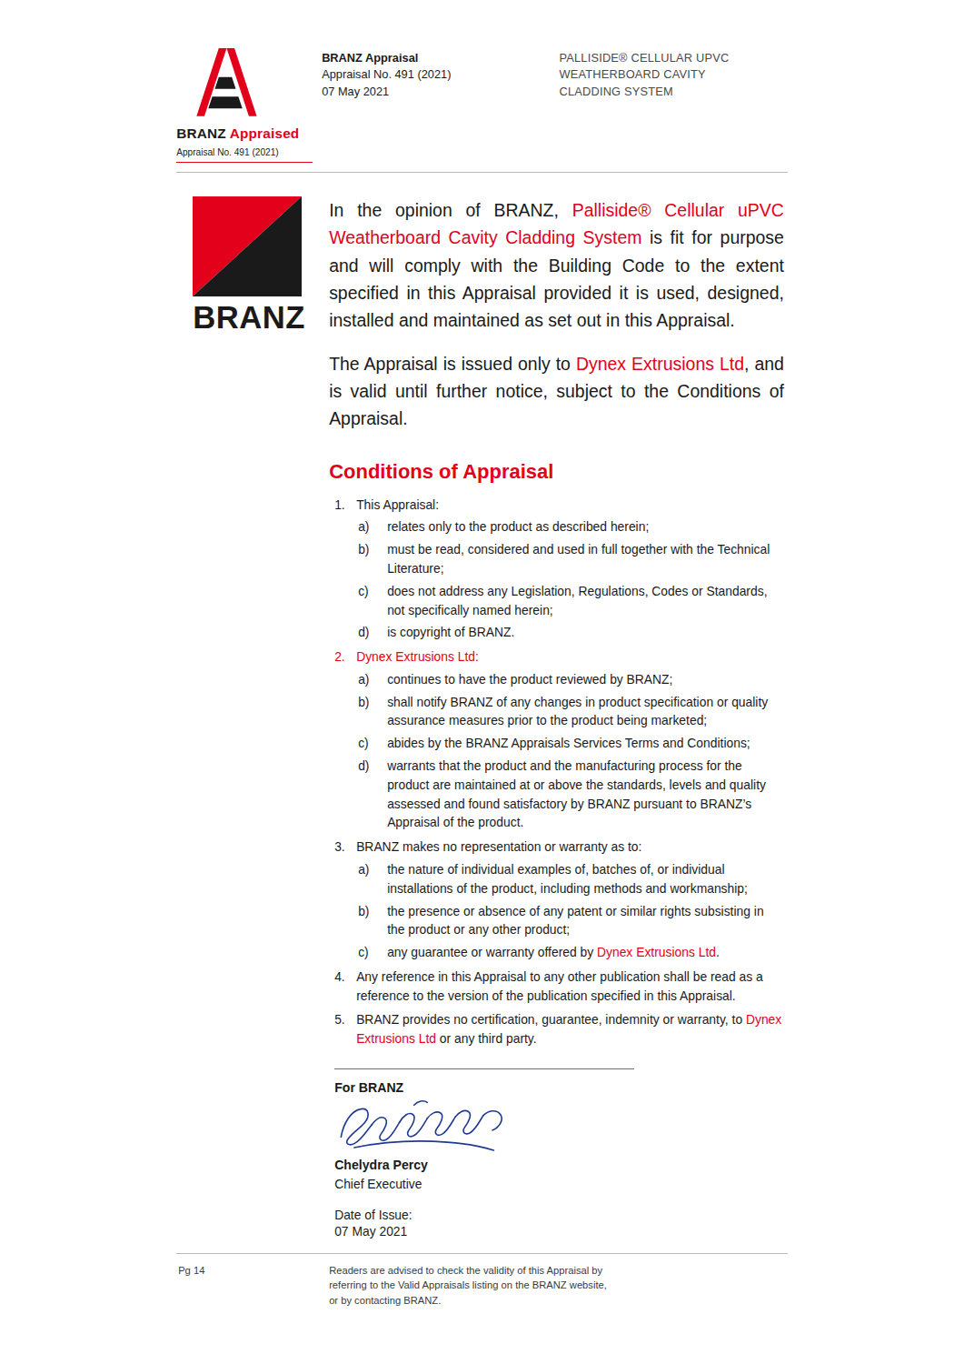BRANZ Appraised
Appraisal No. 491 (2021)
BRANZ Appraisal
Appraisal No. 491 (2021)
07 May 2021
PALLISIDE® CELLULAR UPVC
WEATHERBOARD CAVITY
CLADDING SYSTEM
BRANZ
In the opinion of BRANZ, Palliside® Cellular uPVC Weatherboard Cavity Cladding System is fit for purpose and will comply with the Building Code to the extent specified in this Appraisal provided it is used, designed, installed and maintained as set out in this Appraisal.
The Appraisal is issued only to Dynex Extrusions Ltd, and is valid until further notice, subject to the Conditions of Appraisal.
Conditions of Appraisal
This Appraisal:
relates only to the product as described herein;
must be read, considered and used in full together with the Technical Literature;
does not address any Legislation, Regulations, Codes or Standards, not specifically named herein;
is copyright of BRANZ.
Dynex Extrusions Ltd:
continues to have the product reviewed by BRANZ;
shall notify BRANZ of any changes in product specification or quality assurance measures prior to the product being marketed;
abides by the BRANZ Appraisals Services Terms and Conditions;
warrants that the product and the manufacturing process for the product are maintained at or above the standards, levels and quality assessed and found satisfactory by BRANZ pursuant to BRANZ’s Appraisal of the product.
BRANZ makes no representation or warranty as to:
the nature of individual examples of, batches of, or individual installations of the product, including methods and workmanship;
the presence or absence of any patent or similar rights subsisting in the product or any other product;
any guarantee or warranty offered by Dynex Extrusions Ltd.
Any reference in this Appraisal to any other publication shall be read as a reference to the version of the publication specified in this Appraisal.
BRANZ provides no certification, guarantee, indemnity or warranty, to Dynex Extrusions Ltd or any third party.
For BRANZ
Chelydra Percy
Chief Executive
Date of Issue:
07 May 2021
Pg 14
Readers are advised to check the validity of this Appraisal by
referring to the Valid Appraisals listing on the BRANZ website,
or by contacting BRANZ.